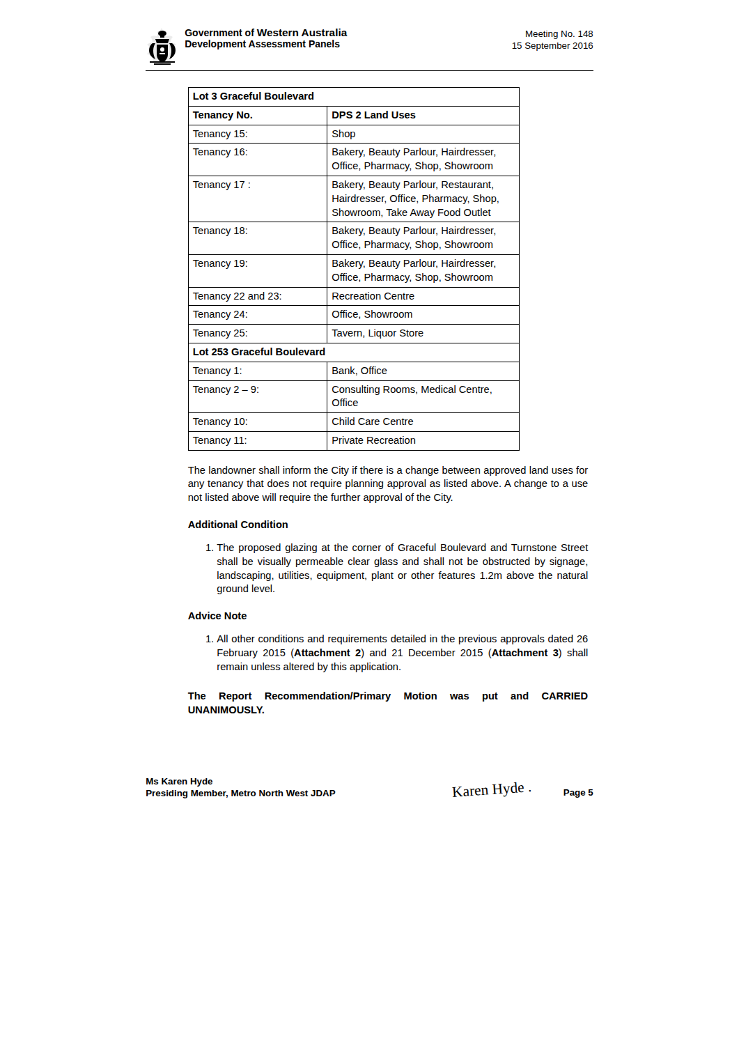Government of Western Australia
Development Assessment Panels
Meeting No. 148
15 September 2016
| Lot 3 Graceful Boulevard |
| Tenancy No. | DPS 2 Land Uses |
| Tenancy 15: | Shop |
| Tenancy 16: | Bakery, Beauty Parlour, Hairdresser, Office, Pharmacy, Shop, Showroom |
| Tenancy 17 : | Bakery, Beauty Parlour, Restaurant, Hairdresser, Office, Pharmacy, Shop, Showroom, Take Away Food Outlet |
| Tenancy 18: | Bakery, Beauty Parlour, Hairdresser, Office, Pharmacy, Shop, Showroom |
| Tenancy 19: | Bakery, Beauty Parlour, Hairdresser, Office, Pharmacy, Shop, Showroom |
| Tenancy 22 and 23: | Recreation Centre |
| Tenancy 24: | Office, Showroom |
| Tenancy 25: | Tavern, Liquor Store |
| Lot 253 Graceful Boulevard |
| Tenancy 1: | Bank, Office |
| Tenancy 2 – 9: | Consulting Rooms, Medical Centre, Office |
| Tenancy 10: | Child Care Centre |
| Tenancy 11: | Private Recreation |
The landowner shall inform the City if there is a change between approved land uses for any tenancy that does not require planning approval as listed above. A change to a use not listed above will require the further approval of the City.
Additional Condition
The proposed glazing at the corner of Graceful Boulevard and Turnstone Street shall be visually permeable clear glass and shall not be obstructed by signage, landscaping, utilities, equipment, plant or other features 1.2m above the natural ground level.
Advice Note
All other conditions and requirements detailed in the previous approvals dated 26 February 2015 (Attachment 2) and 21 December 2015 (Attachment 3) shall remain unless altered by this application.
The Report Recommendation/Primary Motion was put and CARRIED UNANIMOUSLY.
Ms Karen Hyde
Presiding Member, Metro North West JDAP
Karen Hyde .
Page 5